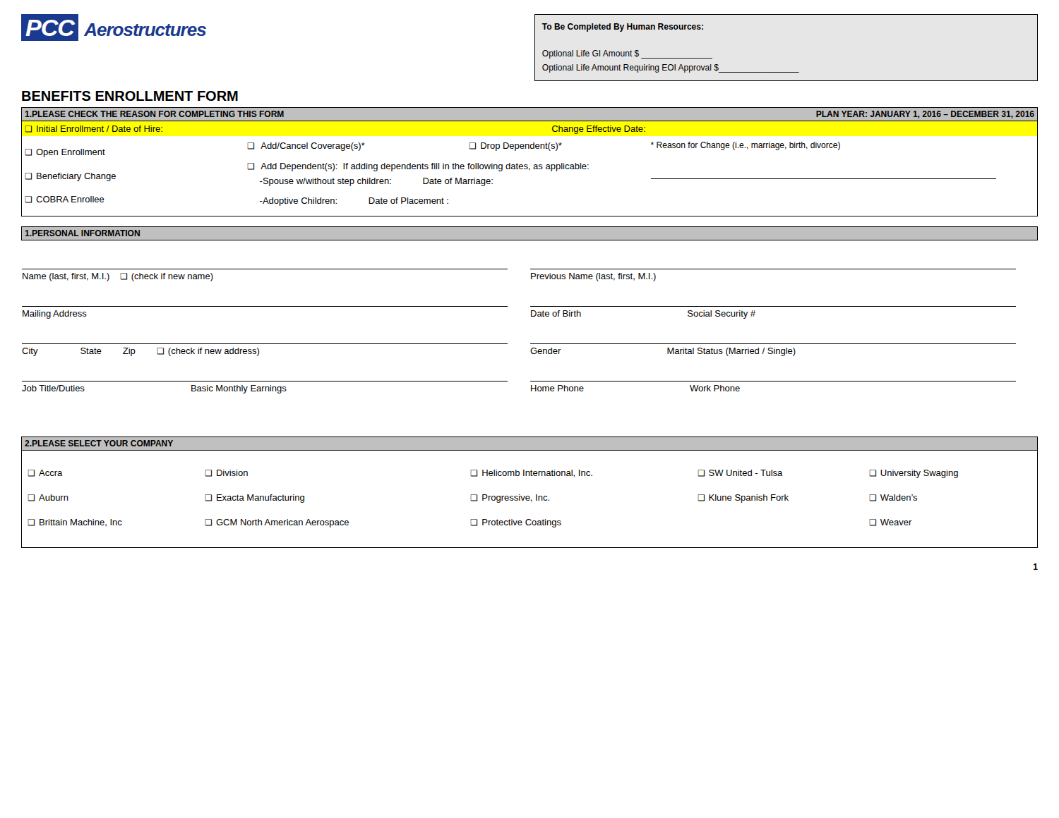PCC Aerostructures
To Be Completed By Human Resources:
Optional Life GI Amount $ _______________
Optional Life Amount Requiring EOI Approval $_________________
BENEFITS ENROLLMENT FORM
1.PLEASE CHECK THE REASON FOR COMPLETING THIS FORM PLAN YEAR: JANUARY 1, 2016 – DECEMBER 31, 2016
Initial Enrollment / Date of Hire: Change Effective Date:
Open Enrollment
Beneficiary Change
COBRA Enrollee
Add/Cancel Coverage(s)*
Drop Dependent(s)*
Add Dependent(s): If adding dependents fill in the following dates, as applicable:
-Spouse w/without step children: Date of Marriage:
-Adoptive Children: Date of Placement :
* Reason for Change (i.e., marriage, birth, divorce)
1.PERSONAL INFORMATION
| Name (last, first, M.I.) (check if new name) | Previous Name (last, first, M.I.) |
| Mailing Address | Date of Birth Social Security # |
| City State Zip (check if new address) | Gender Marital Status (Married / Single) |
| Job Title/Duties Basic Monthly Earnings | Home Phone Work Phone |
2.PLEASE SELECT YOUR COMPANY
| Accra | Division | Helicomb International, Inc. | SW United - Tulsa | University Swaging |
| Auburn | Exacta Manufacturing | Progressive, Inc. | Klune Spanish Fork | Walden’s |
| Brittain Machine, Inc | GCM North American Aerospace | Protective Coatings | | Weaver |
1